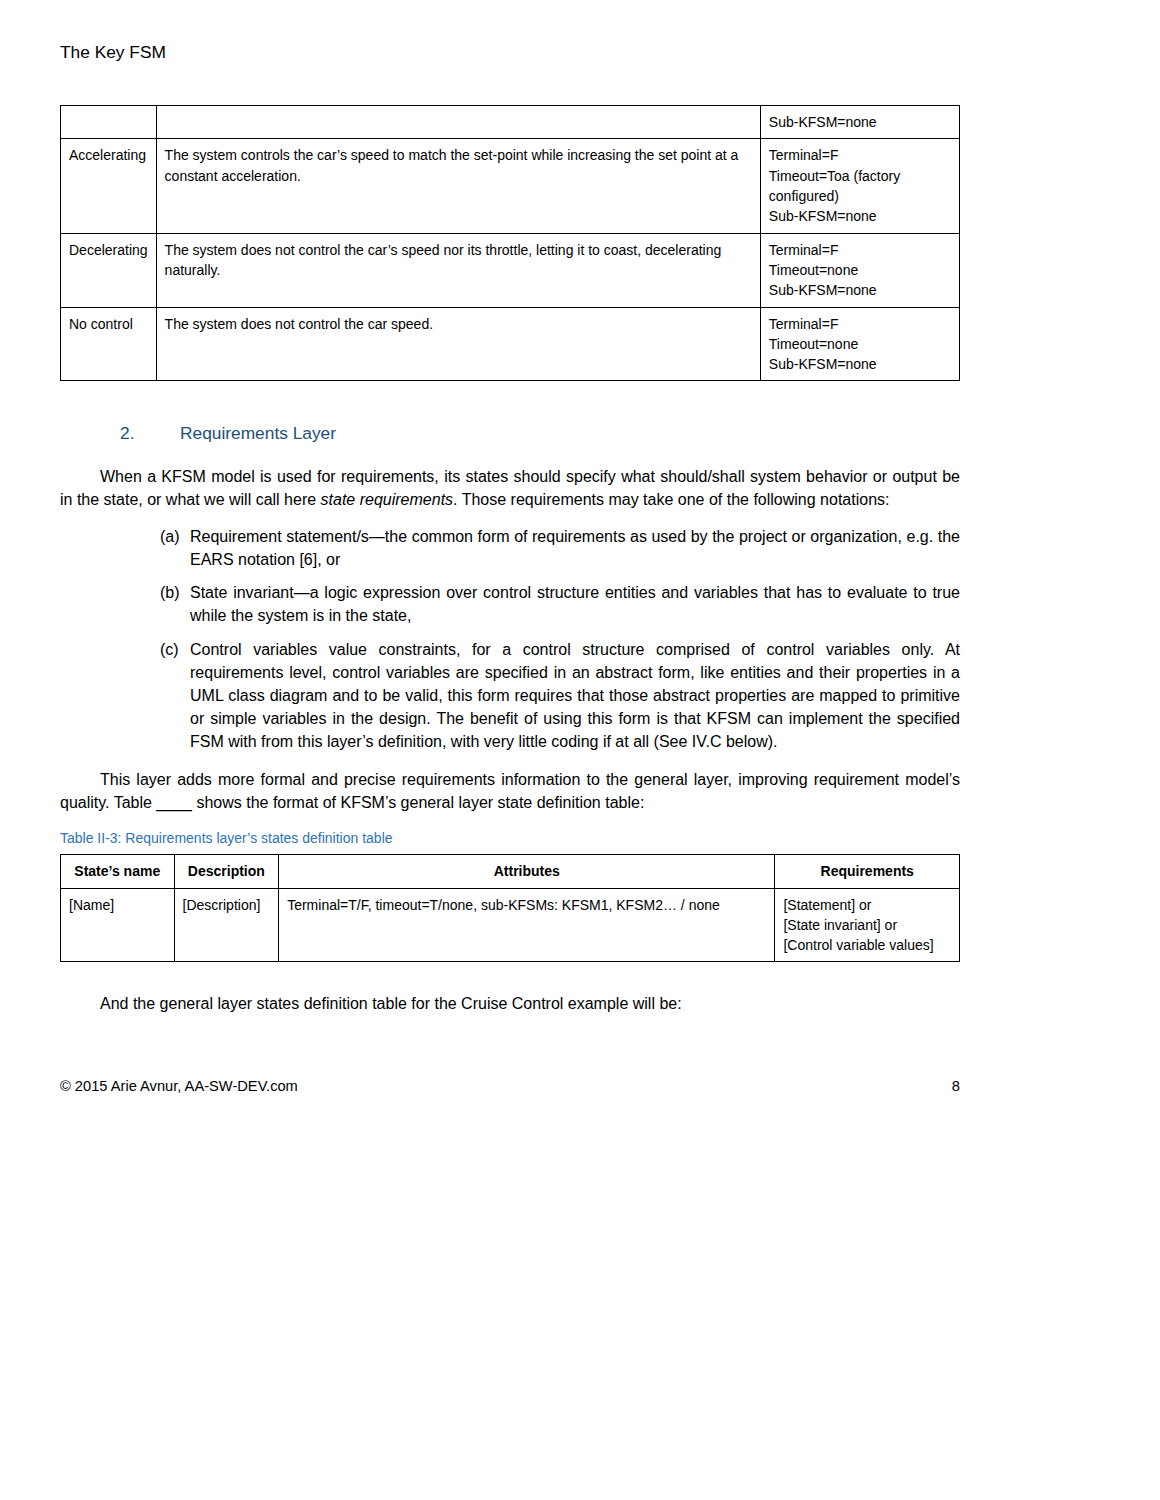The Key FSM
| | | Sub-KFSM=none |
| Accelerating | The system controls the car’s speed to match the set-point while increasing the set point at a constant acceleration. | Terminal=F Timeout=Toa (factory configured) Sub-KFSM=none |
| Decelerating | The system does not control the car’s speed nor its throttle, letting it to coast, decelerating naturally. | Terminal=F Timeout=none Sub-KFSM=none |
| No control | The system does not control the car speed. | Terminal=F Timeout=none Sub-KFSM=none |
2. Requirements Layer
When a KFSM model is used for requirements, its states should specify what should/shall system behavior or output be in the state, or what we will call here state requirements. Those requirements may take one of the following notations:
(a) Requirement statement/s—the common form of requirements as used by the project or organization, e.g. the EARS notation [6], or
(b) State invariant—a logic expression over control structure entities and variables that has to evaluate to true while the system is in the state,
(c) Control variables value constraints, for a control structure comprised of control variables only. At requirements level, control variables are specified in an abstract form, like entities and their properties in a UML class diagram and to be valid, this form requires that those abstract properties are mapped to primitive or simple variables in the design. The benefit of using this form is that KFSM can implement the specified FSM with from this layer’s definition, with very little coding if at all (See IV.C below).
This layer adds more formal and precise requirements information to the general layer, improving requirement model’s quality. Table ____ shows the format of KFSM’s general layer state definition table:
Table II-3: Requirements layer’s states definition table
| State’s name | Description | Attributes | Requirements |
| --- | --- | --- | --- |
| [Name] | [Description] | Terminal=T/F, timeout=T/none, sub-KFSMs: KFSM1, KFSM2… / none | [Statement] or [State invariant] or [Control variable values] |
And the general layer states definition table for the Cruise Control example will be:
© 2015 Arie Avnur, AA-SW-DEV.com
8